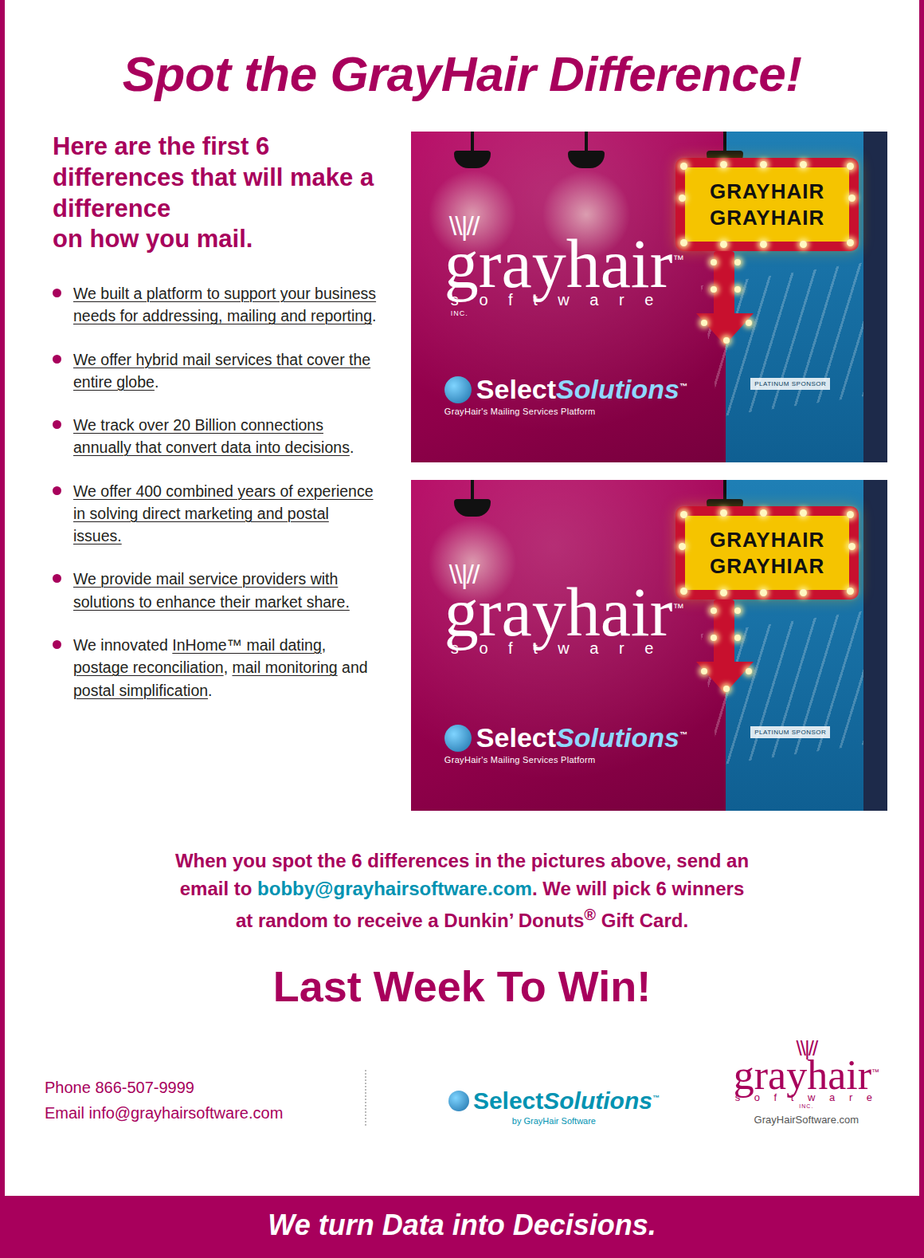Spot the GrayHair Difference!
Here are the first 6 differences that will make a difference
on how you mail.
We built a platform to support your business needs for addressing, mailing and reporting.
We offer hybrid mail services that cover the entire globe.
We track over 20 Billion connections annually that convert data into decisions.
We offer 400 combined years of experience in solving direct marketing and postal issues.
We provide mail service providers with solutions to enhance their market share.
We innovated InHome™ mail dating, postage reconciliation, mail monitoring and postal simplification.
\\|//
grayhair™
s o f t w a r e
INC.
SelectSolutions™
GrayHair's Mailing Services Platform
GRAYHAIR
GRAYHAIR
PLATINUM SPONSOR
\\|//
grayhair™
s o f t w a r e
SelectSolutions™
GrayHair's Mailing Services Platform
GRAYHAIR
GRAYHIAR
PLATINUM SPONSOR
When you spot the 6 differences in the pictures above, send an
email to bobby@grayhairsoftware.com. We will pick 6 winners
at random to receive a Dunkin’ Donuts® Gift Card.
Last Week To Win!
Phone 866-507-9999
Email info@grayhairsoftware.com
SelectSolutions™
by GrayHair Software
\\|//
grayhair™
s o f t w a r e
INC.
GrayHairSoftware.com
We turn Data into Decisions.